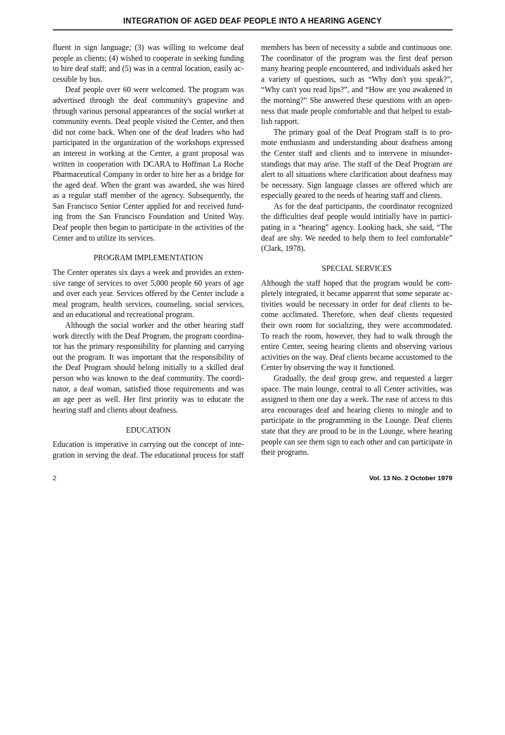Integration of Aged Deaf People into a Hearing Agency
fluent in sign language; (3) was willing to welcome deaf people as clients; (4) wished to cooperate in seeking funding to hire deaf staff; and (5) was in a central location, easily accessible by bus.
Deaf people over 60 were welcomed. The program was advertised through the deaf community's grapevine and through various personal appearances of the social worker at community events. Deaf people visited the Center, and then did not come back. When one of the deaf leaders who had participated in the organization of the workshops expressed an interest in working at the Center, a grant proposal was written in cooperation with DCARA to Hoffman La Roche Pharmaceutical Company in order to hire her as a bridge for the aged deaf. When the grant was awarded, she was hired as a regular staff member of the agency. Subsequently, the San Francisco Senior Center applied for and received funding from the San Francisco Foundation and United Way. Deaf people then began to participate in the activities of the Center and to utilize its services.
Program Implementation
The Center operates six days a week and provides an extensive range of services to over 5,000 people 60 years of age and over each year. Services offered by the Center include a meal program, health services, counseling, social services, and an educational and recreational program.
Although the social worker and the other hearing staff work directly with the Deaf Program, the program coordinator has the primary responsibility for planning and carrying out the program. It was important that the responsibility of the Deaf Program should belong initially to a skilled deaf person who was known to the deaf community. The coordinator, a deaf woman, satisfied those requirements and was an age peer as well. Her first priority was to educate the hearing staff and clients about deafness.
Education
Education is imperative in carrying out the concept of integration in serving the deaf. The educational process for staff members has been of necessity a subtle and continuous one. The coordinator of the program was the first deaf person many hearing people encountered, and individuals asked her a variety of questions, such as “Why don't you speak?”, “Why can't you read lips?”, and “How are you awakened in the morning?” She answered these questions with an openness that made people comfortable and that helped to establish rapport.
The primary goal of the Deaf Program staff is to promote enthusiasm and understanding about deafness among the Center staff and clients and to intervene in misunderstandings that may arise. The staff of the Deaf Program are alert to all situations where clarification about deafness may be necessary. Sign language classes are offered which are especially geared to the needs of hearing staff and clients.
As for the deaf participants, the coordinator recognized the difficulties deaf people would intitially have in participating in a “hearing” agency. Looking back, she said, “The deaf are shy. We needed to help them to feel comfortable” (Clark, 1978).
Special Services
Although the staff hoped that the program would be completely integrated, it became apparent that some separate activities would be necessary in order for deaf clients to become acclimated. Therefore, when deaf clients requested their own room for socializing, they were accommodated. To reach the room, however, they had to walk through the entire Center, seeing hearing clients and observing various activities on the way. Deaf clients became accustomed to the Center by observing the way it functioned.
Gradually, the deaf group grew, and requested a larger space. The main lounge, central to all Center activities, was assigned to them one day a week. The ease of access to this area encourages deaf and hearing clients to mingle and to participate in the programming in the Lounge. Deaf clients state that they are proud to be in the Lounge, where hearing people can see them sign to each other and can participate in their programs.
2 Vol. 13 No. 2 October 1979